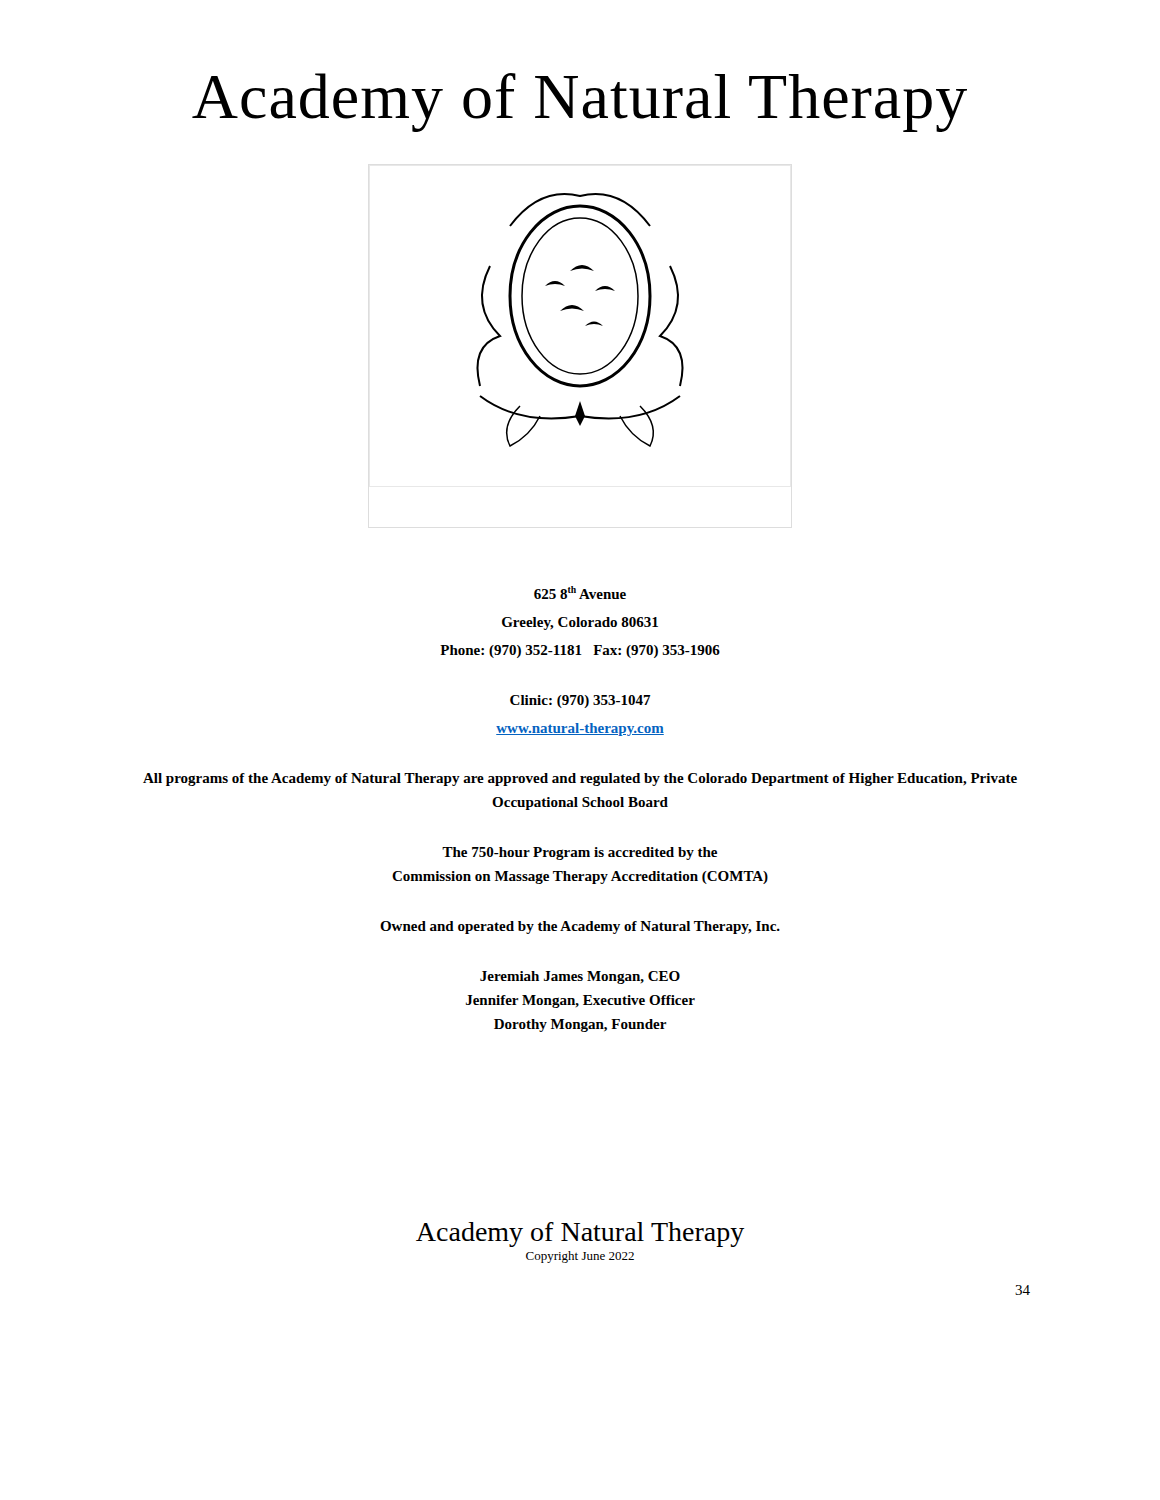Academy of Natural Therapy
625 8th Avenue
Greeley, Colorado 80631
Phone: (970) 352-1181 Fax: (970) 353-1906
Clinic: (970) 353-1047
www.natural-therapy.com
All programs of the Academy of Natural Therapy are approved and regulated by the Colorado Department of Higher Education, Private Occupational School Board
The 750-hour Program is accredited by the
Commission on Massage Therapy Accreditation (COMTA)
Owned and operated by the Academy of Natural Therapy, Inc.
Jeremiah James Mongan, CEO
Jennifer Mongan, Executive Officer
Dorothy Mongan, Founder
Academy of Natural Therapy
Copyright June 2022
34